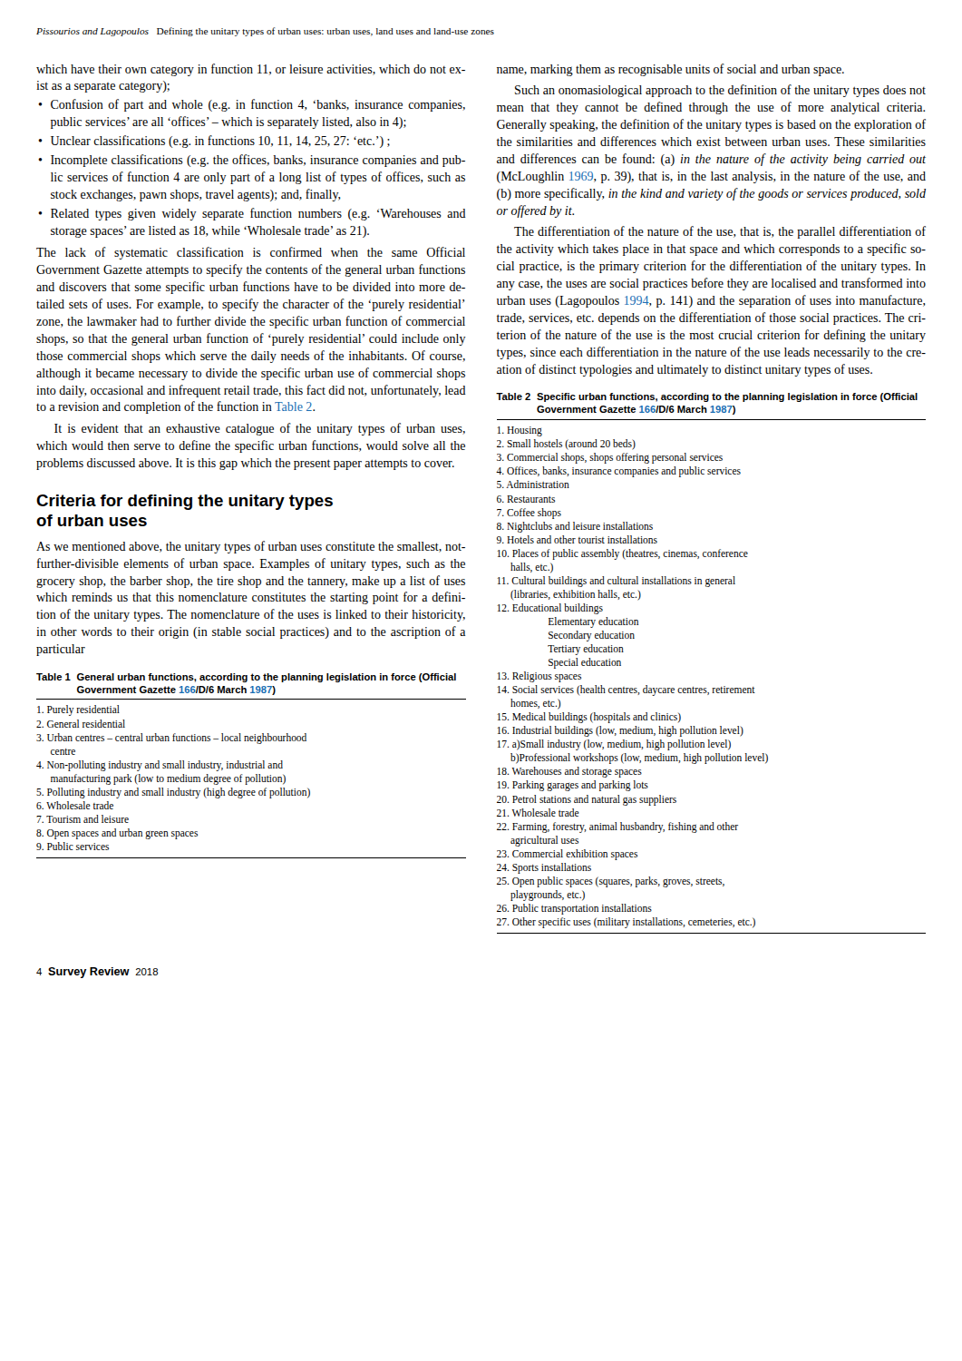Pissourios and Lagopoulos Defining the unitary types of urban uses: urban uses, land uses and land-use zones
which have their own category in function 11, or leisure activities, which do not exist as a separate category);
Confusion of part and whole (e.g. in function 4, ‘banks, insurance companies, public services’ are all ‘offices’ – which is separately listed, also in 4);
Unclear classifications (e.g. in functions 10, 11, 14, 25, 27: ‘etc.’) ;
Incomplete classifications (e.g. the offices, banks, insurance companies and public services of function 4 are only part of a long list of types of offices, such as stock exchanges, pawn shops, travel agents); and, finally,
Related types given widely separate function numbers (e.g. ‘Warehouses and storage spaces’ are listed as 18, while ‘Wholesale trade’ as 21).
The lack of systematic classification is confirmed when the same Official Government Gazette attempts to specify the contents of the general urban functions and discovers that some specific urban functions have to be divided into more detailed sets of uses. For example, to specify the character of the ‘purely residential’ zone, the lawmaker had to further divide the specific urban function of commercial shops, so that the general urban function of ‘purely residential’ could include only those commercial shops which serve the daily needs of the inhabitants. Of course, although it became necessary to divide the specific urban use of commercial shops into daily, occasional and infrequent retail trade, this fact did not, unfortunately, lead to a revision and completion of the function in Table 2.
It is evident that an exhaustive catalogue of the unitary types of urban uses, which would then serve to define the specific urban functions, would solve all the problems discussed above. It is this gap which the present paper attempts to cover.
Criteria for defining the unitary types
of urban uses
As we mentioned above, the unitary types of urban uses constitute the smallest, not-further-divisible elements of urban space. Examples of unitary types, such as the grocery shop, the barber shop, the tire shop and the tannery, make up a list of uses which reminds us that this nomenclature constitutes the starting point for a definition of the unitary types. The nomenclature of the uses is linked to their historicity, in other words to their origin (in stable social practices) and to the ascription of a particular
Table 1 General urban functions, according to the planning legislation in force (Official Government Gazette 166/D/6 March 1987)
1. Purely residential
2. General residential
3. Urban centres – central urban functions – local neighbourhood
centre
4. Non-polluting industry and small industry, industrial and
manufacturing park (low to medium degree of pollution)
5. Polluting industry and small industry (high degree of pollution)
6. Wholesale trade
7. Tourism and leisure
8. Open spaces and urban green spaces
9. Public services
name, marking them as recognisable units of social and urban space.
Such an onomasiological approach to the definition of the unitary types does not mean that they cannot be defined through the use of more analytical criteria. Generally speaking, the definition of the unitary types is based on the exploration of the similarities and differences which exist between urban uses. These similarities and differences can be found: (a) in the nature of the activity being carried out (McLoughlin 1969, p. 39), that is, in the last analysis, in the nature of the use, and (b) more specifically, in the kind and variety of the goods or services produced, sold or offered by it.
The differentiation of the nature of the use, that is, the parallel differentiation of the activity which takes place in that space and which corresponds to a specific social practice, is the primary criterion for the differentiation of the unitary types. In any case, the uses are social practices before they are localised and transformed into urban uses (Lagopoulos 1994, p. 141) and the separation of uses into manufacture, trade, services, etc. depends on the differentiation of those social practices. The criterion of the nature of the use is the most crucial criterion for defining the unitary types, since each differentiation in the nature of the use leads necessarily to the creation of distinct typologies and ultimately to distinct unitary types of uses.
Table 2 Specific urban functions, according to the planning legislation in force (Official Government Gazette 166/D/6 March 1987)
1. Housing
2. Small hostels (around 20 beds)
3. Commercial shops, shops offering personal services
4. Offices, banks, insurance companies and public services
5. Administration
6. Restaurants
7. Coffee shops
8. Nightclubs and leisure installations
9. Hotels and other tourist installations
10. Places of public assembly (theatres, cinemas, conference
halls, etc.)
11. Cultural buildings and cultural installations in general
(libraries, exhibition halls, etc.)
12. Educational buildings
Elementary education
Secondary education
Tertiary education
Special education
13. Religious spaces
14. Social services (health centres, daycare centres, retirement
homes, etc.)
15. Medical buildings (hospitals and clinics)
16. Industrial buildings (low, medium, high pollution level)
17. a)Small industry (low, medium, high pollution level)
b)Professional workshops (low, medium, high pollution level)
18. Warehouses and storage spaces
19. Parking garages and parking lots
20. Petrol stations and natural gas suppliers
21. Wholesale trade
22. Farming, forestry, animal husbandry, fishing and other
agricultural uses
23. Commercial exhibition spaces
24. Sports installations
25. Open public spaces (squares, parks, groves, streets,
playgrounds, etc.)
26. Public transportation installations
27. Other specific uses (military installations, cemeteries, etc.)
4 Survey Review 2018